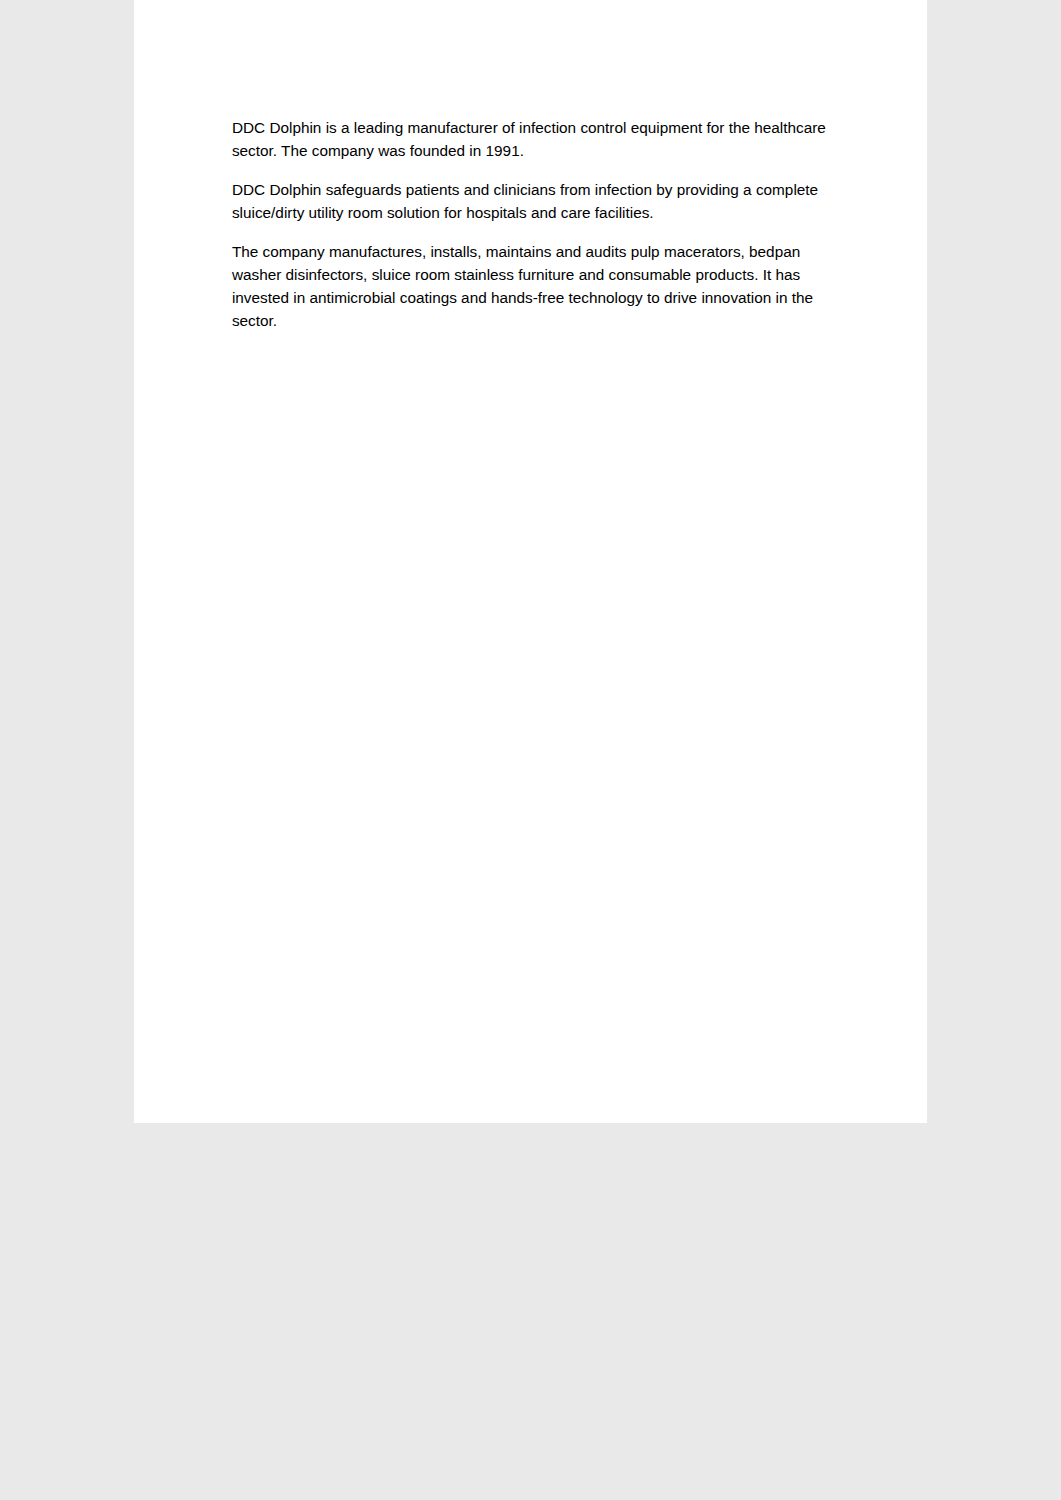DDC Dolphin is a leading manufacturer of infection control equipment for the healthcare sector. The company was founded in 1991.
DDC Dolphin safeguards patients and clinicians from infection by providing a complete sluice/dirty utility room solution for hospitals and care facilities.
The company manufactures, installs, maintains and audits pulp macerators, bedpan washer disinfectors, sluice room stainless furniture and consumable products. It has invested in antimicrobial coatings and hands-free technology to drive innovation in the sector.